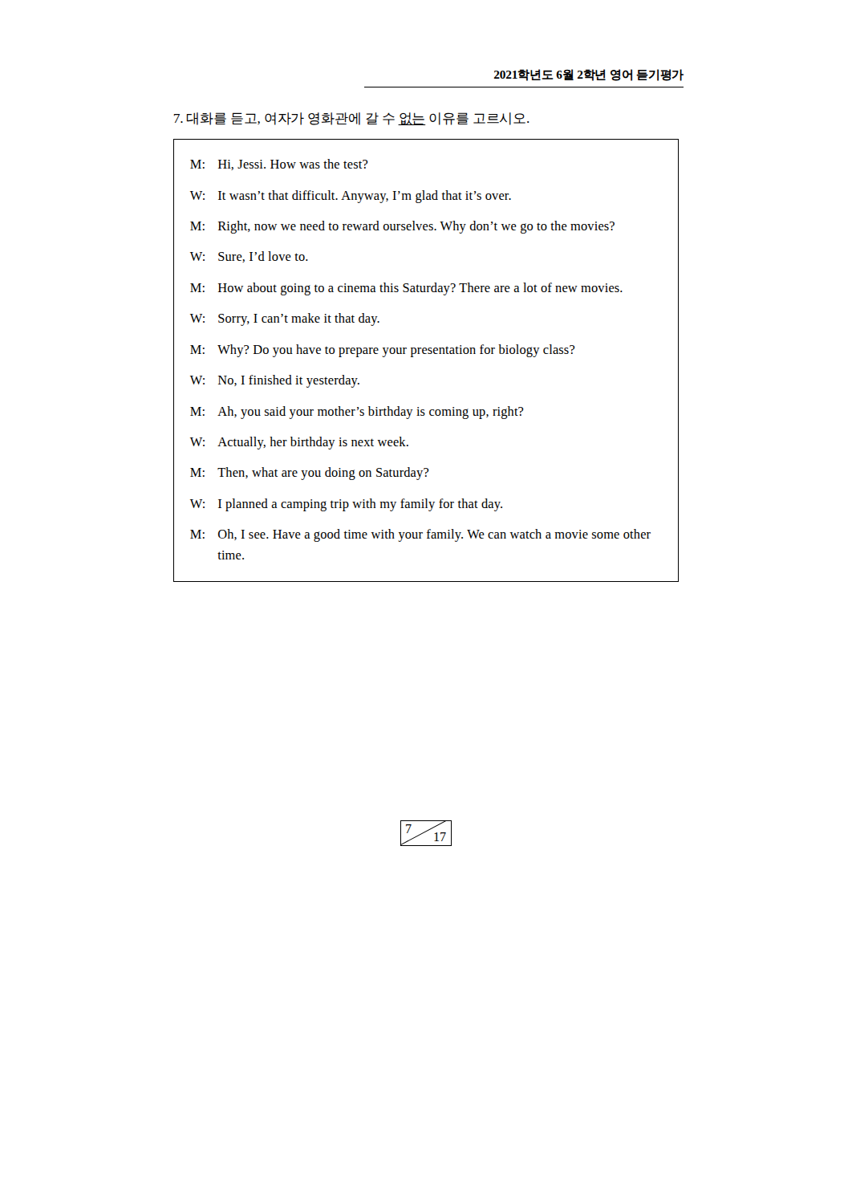2021학년도 6월 2학년 영어 듣기평가
7. 대화를 듣고, 여자가 영화관에 갈 수 없는 이유를 고르시오.
M: Hi, Jessi. How was the test?
W: It wasn’t that difficult. Anyway, I’m glad that it’s over.
M: Right, now we need to reward ourselves. Why don’t we go to the movies?
W: Sure, I’d love to.
M: How about going to a cinema this Saturday? There are a lot of new movies.
W: Sorry, I can’t make it that day.
M: Why? Do you have to prepare your presentation for biology class?
W: No, I finished it yesterday.
M: Ah, you said your mother’s birthday is coming up, right?
W: Actually, her birthday is next week.
M: Then, what are you doing on Saturday?
W: I planned a camping trip with my family for that day.
M: Oh, I see. Have a good time with your family. We can watch a movie some other time.
7 17